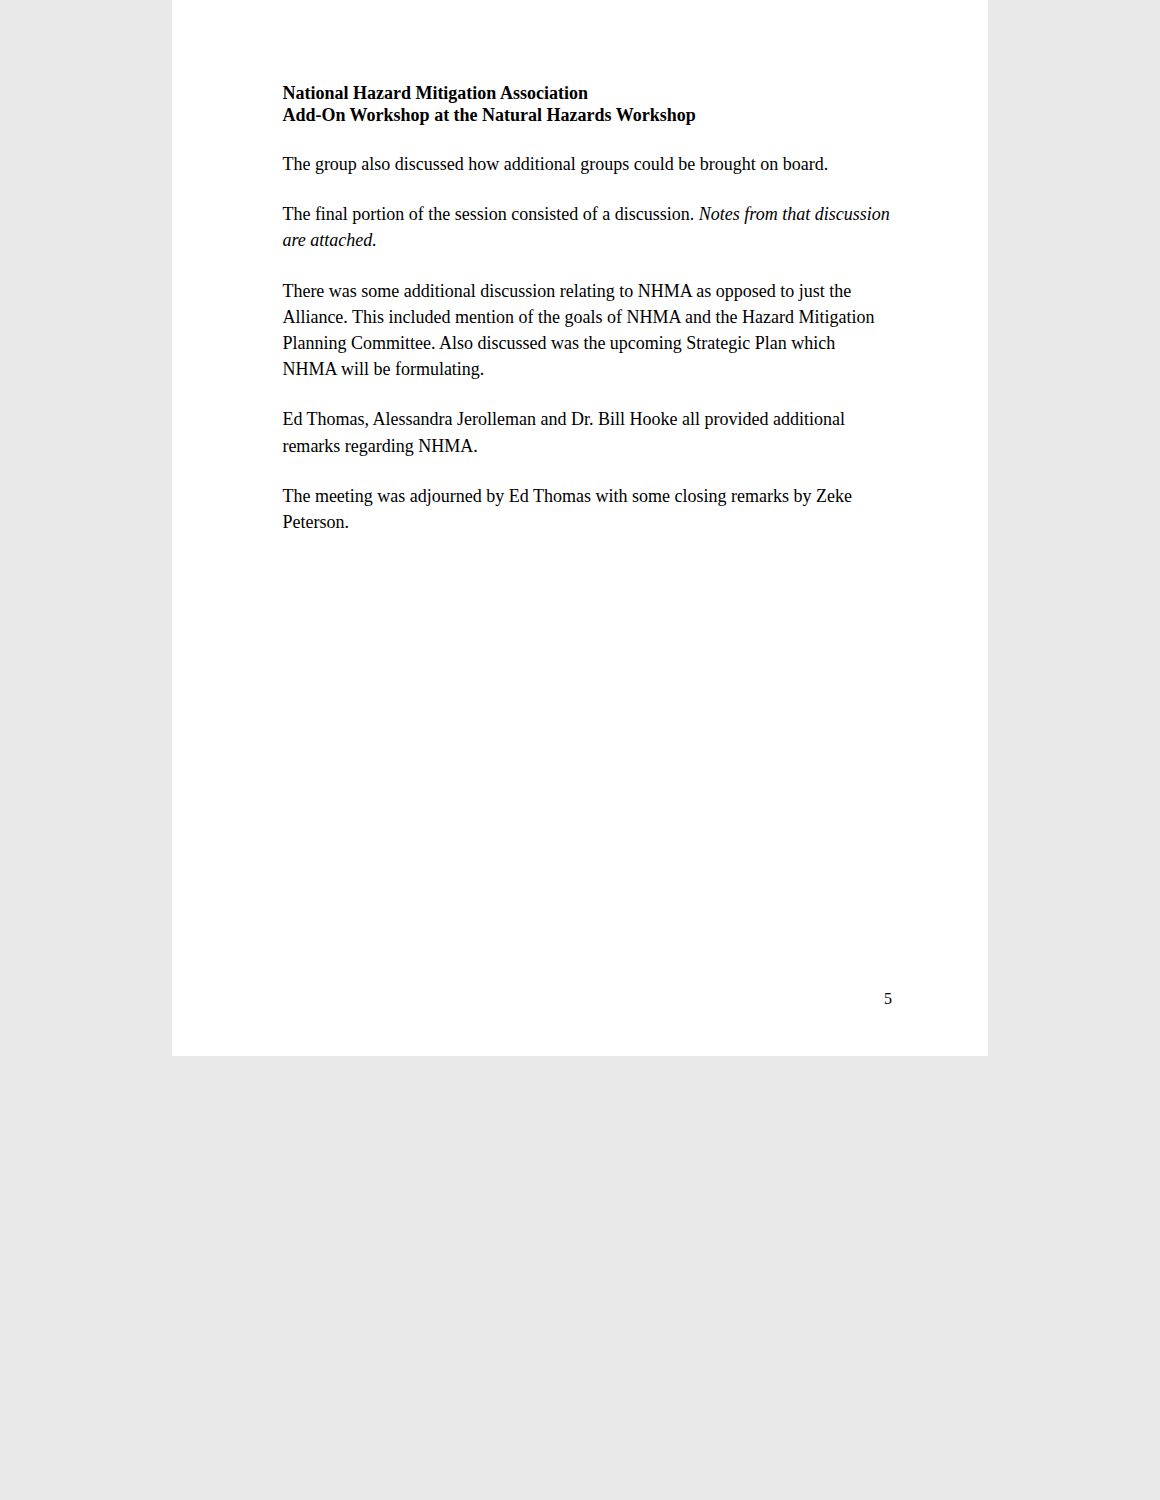National Hazard Mitigation Association Add-On Workshop at the Natural Hazards Workshop
The group also discussed how additional groups could be brought on board.
The final portion of the session consisted of a discussion. Notes from that discussion are attached.
There was some additional discussion relating to NHMA as opposed to just the Alliance. This included mention of the goals of NHMA and the Hazard Mitigation Planning Committee. Also discussed was the upcoming Strategic Plan which NHMA will be formulating.
Ed Thomas, Alessandra Jerolleman and Dr. Bill Hooke all provided additional remarks regarding NHMA.
The meeting was adjourned by Ed Thomas with some closing remarks by Zeke Peterson.
5